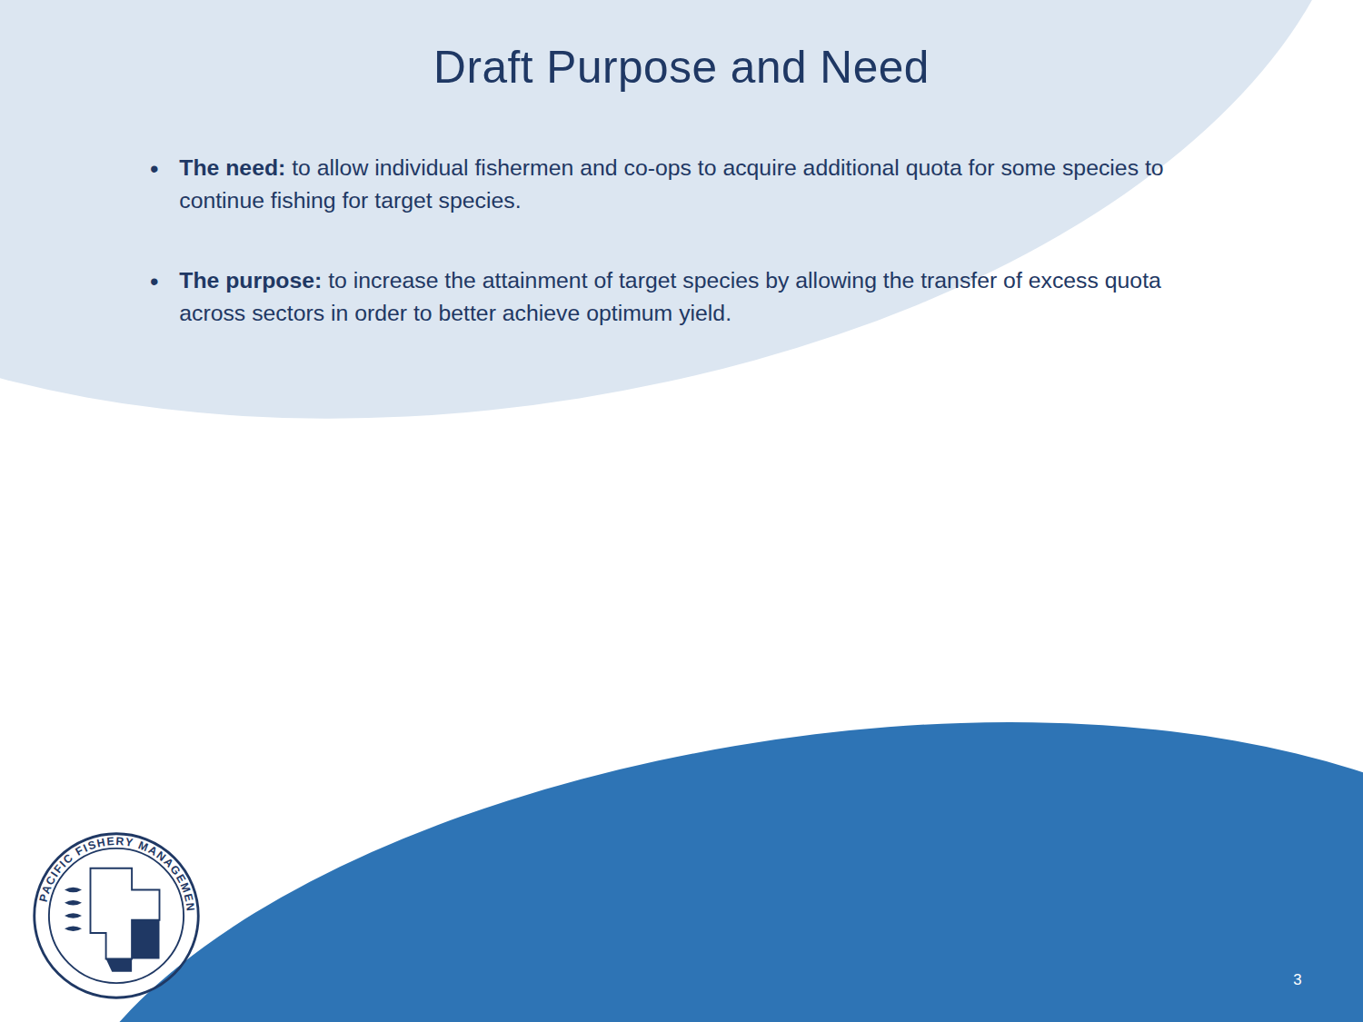Draft Purpose and Need
The need: to allow individual fishermen and co-ops to acquire additional quota for some species to continue fishing for target species.
The purpose: to increase the attainment of target species by allowing the transfer of excess quota across sectors in order to better achieve optimum yield.
PACIFIC FISHERY MANAGEMENT COUNCIL
3